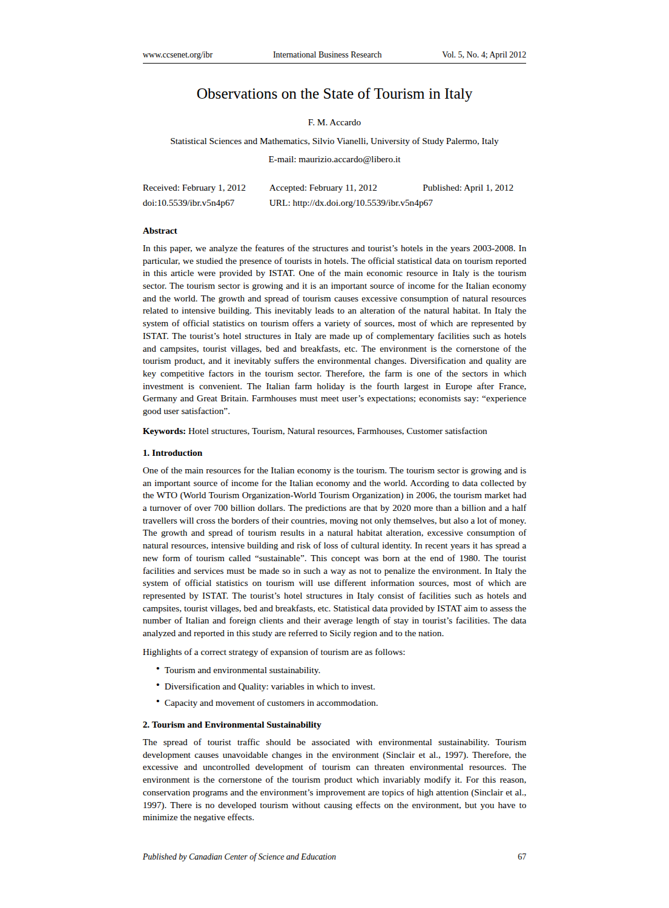www.ccsenet.org/ibr
International Business Research
Vol. 5, No. 4; April 2012
Observations on the State of Tourism in Italy
F. M. Accardo
Statistical Sciences and Mathematics, Silvio Vianelli, University of Study Palermo, Italy
E-mail: maurizio.accardo@libero.it
Received: February 1, 2012
Accepted: February 11, 2012
Published: April 1, 2012
doi:10.5539/ibr.v5n4p67
URL: http://dx.doi.org/10.5539/ibr.v5n4p67
Abstract
In this paper, we analyze the features of the structures and tourist’s hotels in the years 2003-2008. In particular, we studied the presence of tourists in hotels. The official statistical data on tourism reported in this article were provided by ISTAT. One of the main economic resource in Italy is the tourism sector. The tourism sector is growing and it is an important source of income for the Italian economy and the world. The growth and spread of tourism causes excessive consumption of natural resources related to intensive building. This inevitably leads to an alteration of the natural habitat. In Italy the system of official statistics on tourism offers a variety of sources, most of which are represented by ISTAT. The tourist’s hotel structures in Italy are made up of complementary facilities such as hotels and campsites, tourist villages, bed and breakfasts, etc. The environment is the cornerstone of the tourism product, and it inevitably suffers the environmental changes. Diversification and quality are key competitive factors in the tourism sector. Therefore, the farm is one of the sectors in which investment is convenient. The Italian farm holiday is the fourth largest in Europe after France, Germany and Great Britain. Farmhouses must meet user’s expectations; economists say: “experience good user satisfaction”.
Keywords: Hotel structures, Tourism, Natural resources, Farmhouses, Customer satisfaction
1. Introduction
One of the main resources for the Italian economy is the tourism. The tourism sector is growing and is an important source of income for the Italian economy and the world. According to data collected by the WTO (World Tourism Organization-World Tourism Organization) in 2006, the tourism market had a turnover of over 700 billion dollars. The predictions are that by 2020 more than a billion and a half travellers will cross the borders of their countries, moving not only themselves, but also a lot of money. The growth and spread of tourism results in a natural habitat alteration, excessive consumption of natural resources, intensive building and risk of loss of cultural identity. In recent years it has spread a new form of tourism called “sustainable”. This concept was born at the end of 1980. The tourist facilities and services must be made so in such a way as not to penalize the environment. In Italy the system of official statistics on tourism will use different information sources, most of which are represented by ISTAT. The tourist’s hotel structures in Italy consist of facilities such as hotels and campsites, tourist villages, bed and breakfasts, etc. Statistical data provided by ISTAT aim to assess the number of Italian and foreign clients and their average length of stay in tourist’s facilities. The data analyzed and reported in this study are referred to Sicily region and to the nation.
Highlights of a correct strategy of expansion of tourism are as follows:
Tourism and environmental sustainability.
Diversification and Quality: variables in which to invest.
Capacity and movement of customers in accommodation.
2. Tourism and Environmental Sustainability
The spread of tourist traffic should be associated with environmental sustainability. Tourism development causes unavoidable changes in the environment (Sinclair et al., 1997). Therefore, the excessive and uncontrolled development of tourism can threaten environmental resources. The environment is the cornerstone of the tourism product which invariably modify it. For this reason, conservation programs and the environment’s improvement are topics of high attention (Sinclair et al., 1997). There is no developed tourism without causing effects on the environment, but you have to minimize the negative effects.
Published by Canadian Center of Science and Education
67